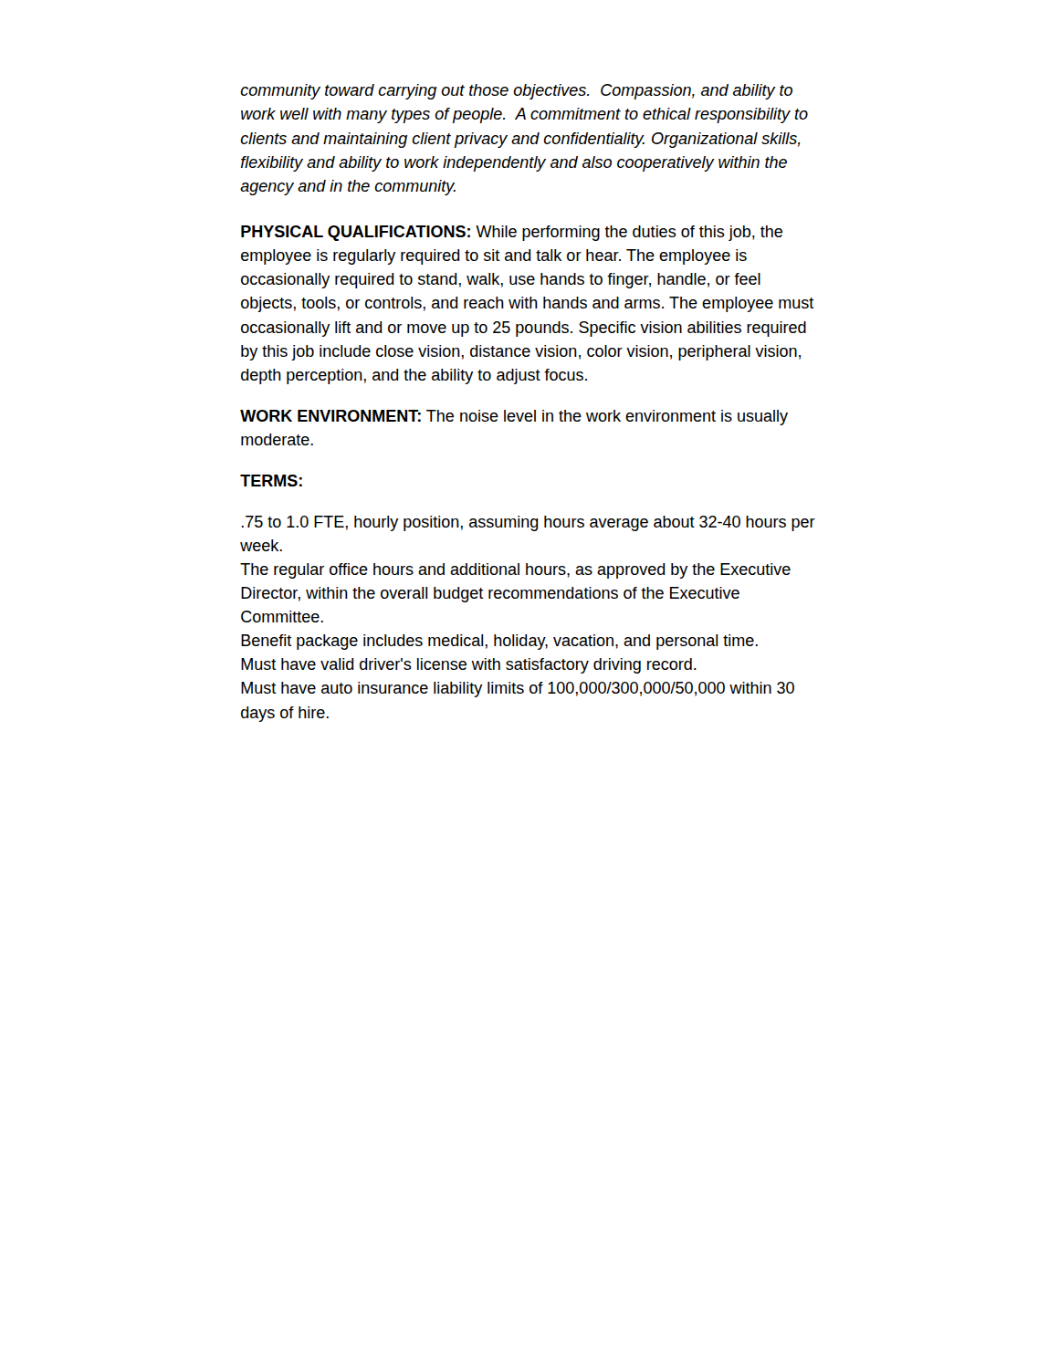community toward carrying out those objectives. Compassion, and ability to work well with many types of people. A commitment to ethical responsibility to clients and maintaining client privacy and confidentiality. Organizational skills, flexibility and ability to work independently and also cooperatively within the agency and in the community.
PHYSICAL QUALIFICATIONS: While performing the duties of this job, the employee is regularly required to sit and talk or hear. The employee is occasionally required to stand, walk, use hands to finger, handle, or feel objects, tools, or controls, and reach with hands and arms. The employee must occasionally lift and or move up to 25 pounds. Specific vision abilities required by this job include close vision, distance vision, color vision, peripheral vision, depth perception, and the ability to adjust focus.
WORK ENVIRONMENT: The noise level in the work environment is usually moderate.
TERMS:
.75 to 1.0 FTE, hourly position, assuming hours average about 32-40 hours per week.
The regular office hours and additional hours, as approved by the Executive Director, within the overall budget recommendations of the Executive Committee.
Benefit package includes medical, holiday, vacation, and personal time.
Must have valid driver's license with satisfactory driving record.
Must have auto insurance liability limits of 100,000/300,000/50,000 within 30 days of hire.